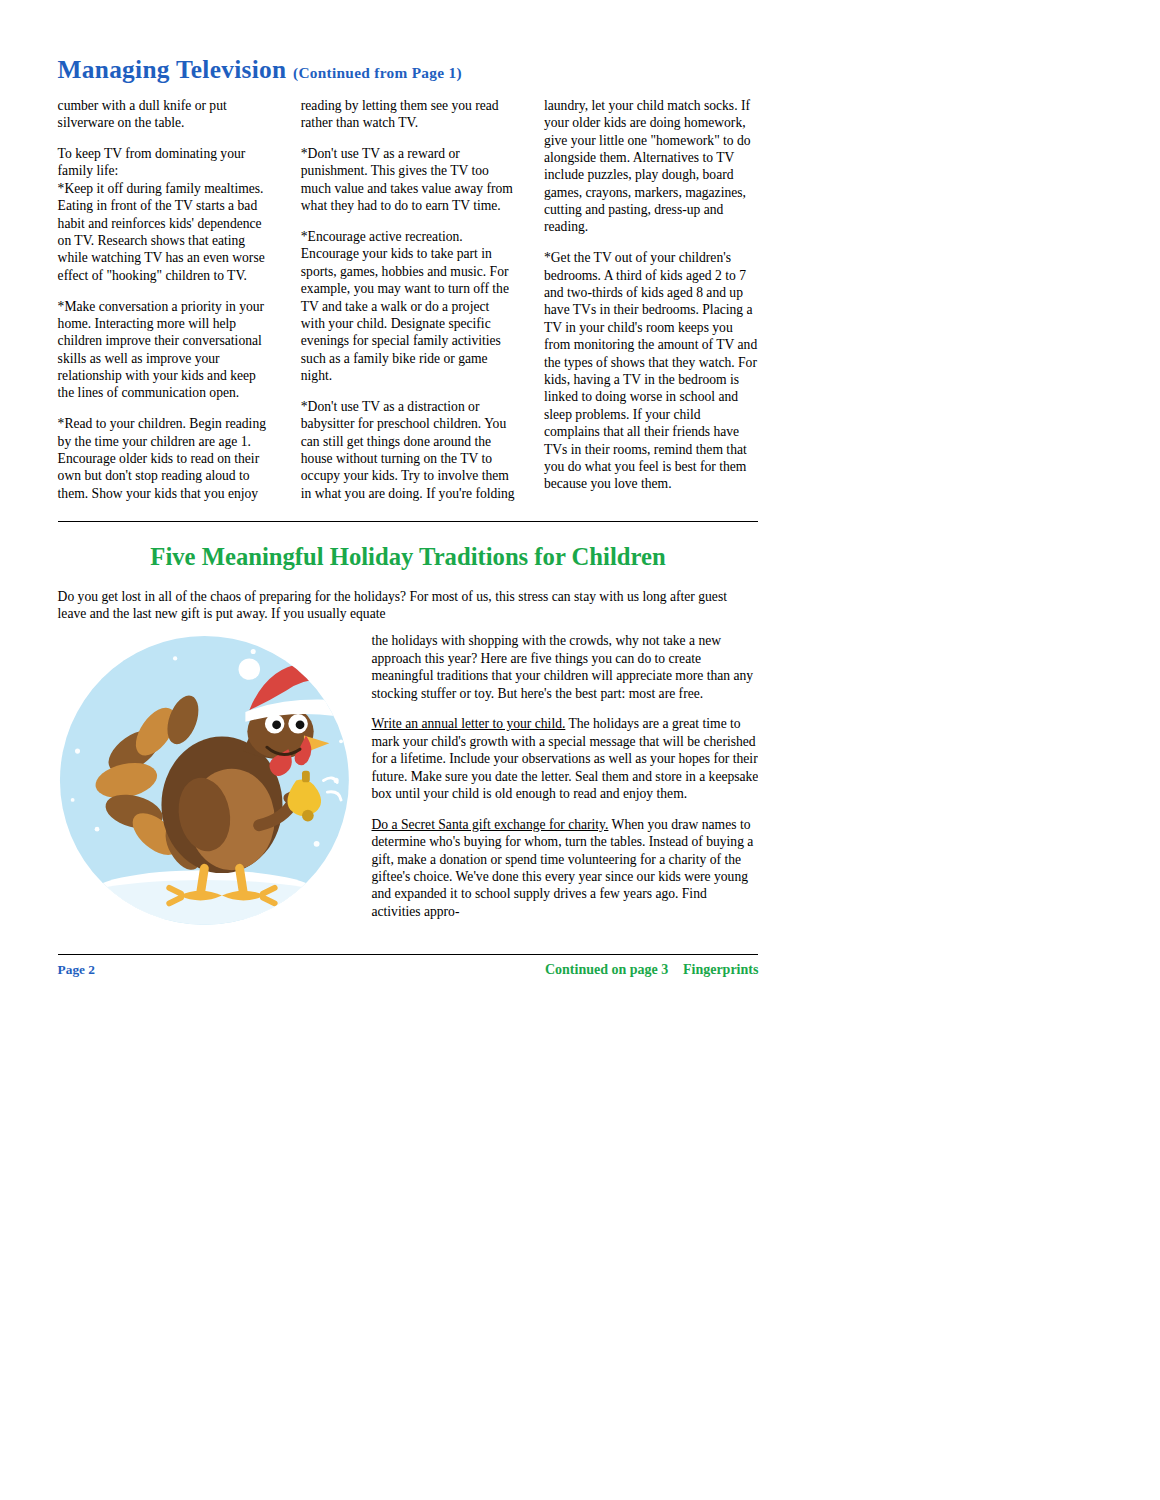Managing Television (Continued from Page 1)
cumber with a dull knife or put silverware on the table.
To keep TV from dominating your family life:
*Keep it off during family mealtimes. Eating in front of the TV starts a bad habit and reinforces kids' dependence on TV. Research shows that eating while watching TV has an even worse effect of "hooking" children to TV.
*Make conversation a priority in your home. Interacting more will help children improve their conversational skills as well as improve your relationship with your kids and keep the lines of communication open.
*Read to your children. Begin reading by the time your children are age 1. Encourage older kids to read on their own but don't stop reading aloud to them. Show your kids that you enjoy reading by letting them see you read rather than watch TV.
*Don't use TV as a reward or punishment. This gives the TV too much value and takes value away from what they had to do to earn TV time.
*Encourage active recreation. Encourage your kids to take part in sports, games, hobbies and music. For example, you may want to turn off the TV and take a walk or do a project with your child. Designate specific evenings for special family activities such as a family bike ride or game night.
*Don't use TV as a distraction or babysitter for preschool children. You can still get things done around the house without turning on the TV to occupy your kids. Try to involve them in what you are doing. If you're folding laundry, let your child match socks. If your older kids are doing homework, give your little one "homework" to do alongside them. Alternatives to TV include puzzles, play dough, board games, crayons, markers, magazines, cutting and pasting, dress-up and reading.
*Get the TV out of your children's bedrooms. A third of kids aged 2 to 7 and two-thirds of kids aged 8 and up have TVs in their bedrooms. Placing a TV in your child's room keeps you from monitoring the amount of TV and the types of shows that they watch. For kids, having a TV in the bedroom is linked to doing worse in school and sleep problems. If your child complains that all their friends have TVs in their rooms, remind them that you do what you feel is best for them because you love them.
Five Meaningful Holiday Traditions for Children
Do you get lost in all of the chaos of preparing for the holidays? For most of us, this stress can stay with us long after guest leave and the last new gift is put away. If you usually equate
the holidays with shopping with the crowds, why not take a new approach this year? Here are five things you can do to create meaningful traditions that your children will appreciate more than any stocking stuffer or toy. But here's the best part: most are free.
Write an annual letter to your child. The holidays are a great time to mark your child's growth with a special message that will be cherished for a lifetime. Include your observations as well as your hopes for their future. Make sure you date the letter. Seal them and store in a keepsake box until your child is old enough to read and enjoy them.
Do a Secret Santa gift exchange for charity. When you draw names to determine who's buying for whom, turn the tables. Instead of buying a gift, make a donation or spend time volunteering for a charity of the giftee's choice. We've done this every year since our kids were young and expanded it to school supply drives a few years ago. Find activities appro-
Page 2 Continued on page 3 Fingerprints